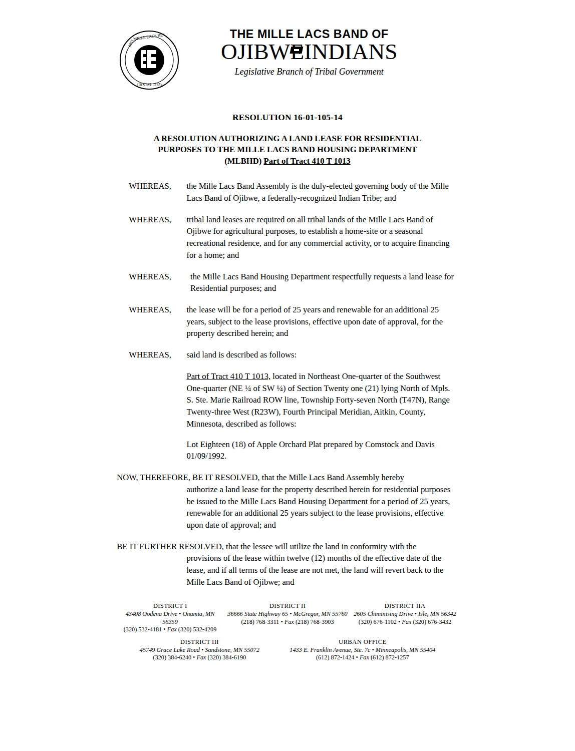MILLE LACS RES 1855 (10 STAT. 1165)
THE MILLE LACS BAND OF
OJIBWEINDIANS
Legislative Branch of Tribal Government
RESOLUTION 16-01-105-14
A RESOLUTION AUTHORIZING A LAND LEASE FOR RESIDENTIAL
PURPOSES TO THE MILLE LACS BAND HOUSING DEPARTMENT
(MLBHD) Part of Tract 410 T 1013
WHEREAS,
the Mille Lacs Band Assembly is the duly-elected governing body of the Mille Lacs Band of Ojibwe, a federally-recognized Indian Tribe; and
WHEREAS,
tribal land leases are required on all tribal lands of the Mille Lacs Band of Ojibwe for agricultural purposes, to establish a home-site or a seasonal recreational residence, and for any commercial activity, or to acquire financing for a home; and
WHEREAS,
the Mille Lacs Band Housing Department respectfully requests a land lease for Residential purposes; and
WHEREAS,
the lease will be for a period of 25 years and renewable for an additional 25 years, subject to the lease provisions, effective upon date of approval, for the property described herein; and
WHEREAS,
said land is described as follows:
Part of Tract 410 T 1013, located in Northeast One-quarter of the Southwest One-quarter (NE ¼ of SW ¼) of Section Twenty one (21) lying North of Mpls. S. Ste. Marie Railroad ROW line, Township Forty-seven North (T47N), Range Twenty-three West (R23W), Fourth Principal Meridian, Aitkin, County, Minnesota, described as follows:
Lot Eighteen (18) of Apple Orchard Plat prepared by Comstock and Davis 01/09/1992.
NOW, THEREFORE, BE IT RESOLVED, that the Mille Lacs Band Assembly hereby authorize a land lease for the property described herein for residential purposes be issued to the Mille Lacs Band Housing Department for a period of 25 years, renewable for an additional 25 years subject to the lease provisions, effective upon date of approval; and
BE IT FURTHER RESOLVED, that the lessee will utilize the land in conformity with the provisions of the lease within twelve (12) months of the effective date of the lease, and if all terms of the lease are not met, the land will revert back to the Mille Lacs Band of Ojibwe; and
DISTRICT I
43408 Oodena Drive • Onamia, MN 56359
(320) 532-4181 • Fax (320) 532-4209
DISTRICT II
36666 State Highway 65 • McGregor, MN 55760
(218) 768-3311 • Fax (218) 768-3903
DISTRICT IIA
2605 Chiminising Drive • Isle, MN 56342
(320) 676-1102 • Fax (320) 676-3432
DISTRICT III
45749 Grace Lake Road • Sandstone, MN 55072
(320) 384-6240 • Fax (320) 384-6190
URBAN OFFICE
1433 E. Franklin Avenue, Ste. 7c • Minneapolis, MN 55404
(612) 872-1424 • Fax (612) 872-1257